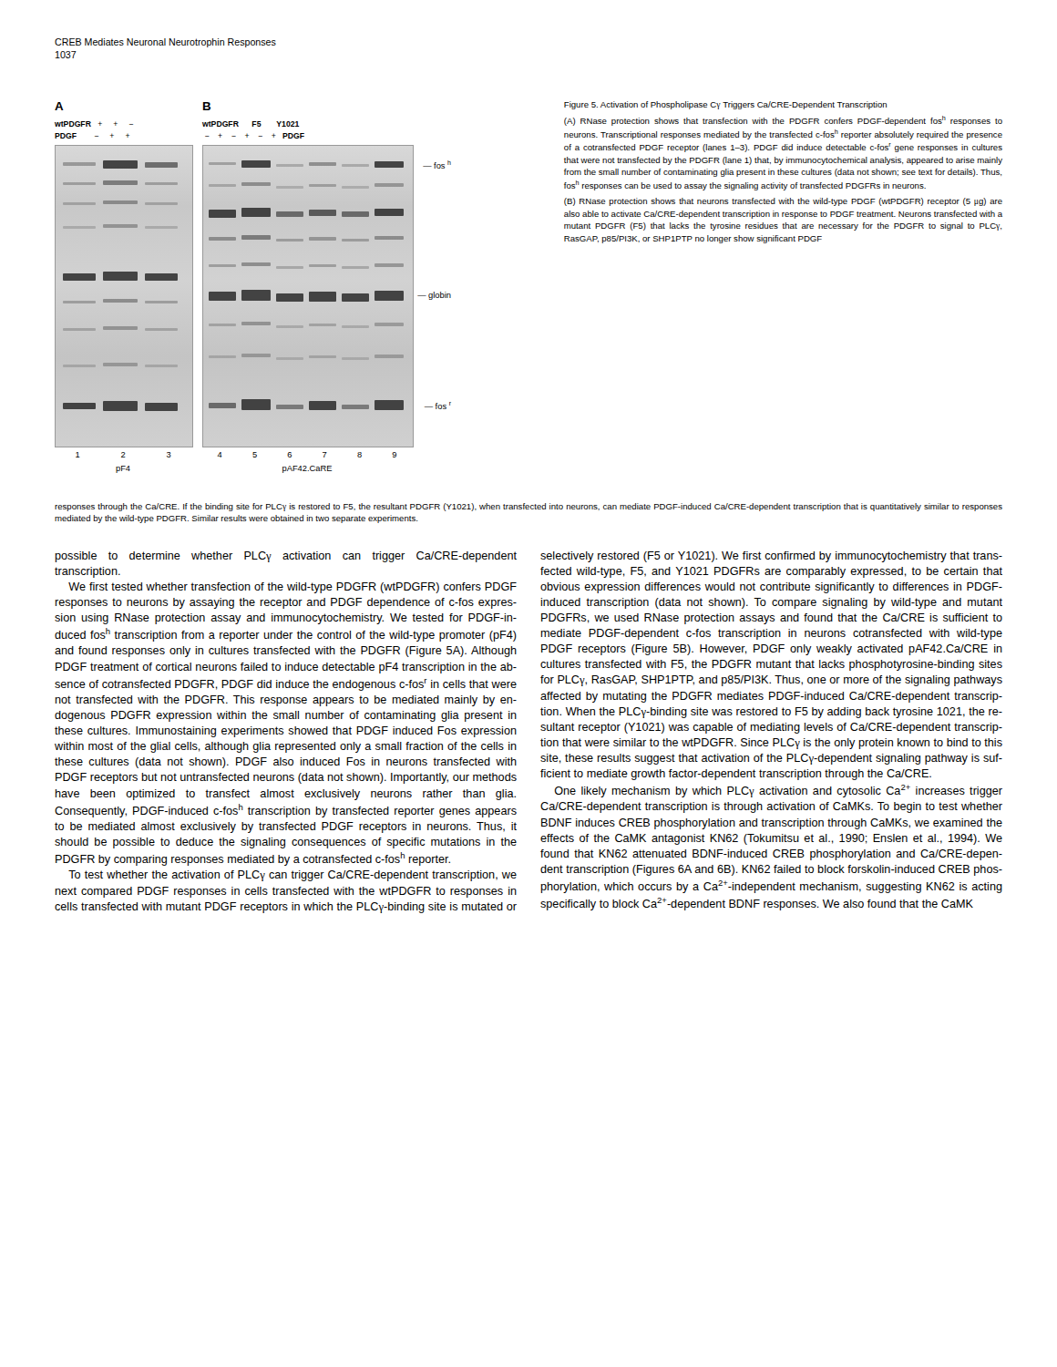CREB Mediates Neuronal Neurotrophin Responses
1037
A
wtPDGFR + + −
PDGF − + +
123
pF4
B
wtPDGFR F5 Y1021
− + − + − + PDGF
— fos h
— globin
— fos r
456789
pAF42.CaRE
Figure 5. Activation of Phospholipase Cγ Triggers Ca/CRE-Dependent Transcription
(A) RNase protection shows that transfection with the PDGFR confers PDGF-dependent fosh responses to neurons. Transcriptional responses mediated by the transfected c-fosh reporter absolutely required the presence of a cotransfected PDGF receptor (lanes 1–3). PDGF did induce detectable c-fosr gene responses in cultures that were not transfected by the PDGFR (lane 1) that, by immunocytochemical analysis, appeared to arise mainly from the small number of contaminating glia present in these cultures (data not shown; see text for details). Thus, fosh responses can be used to assay the signaling activity of transfected PDGFRs in neurons.
(B) RNase protection shows that neurons transfected with the wild-type PDGF (wtPDGFR) receptor (5 μg) are also able to activate Ca/CRE-dependent transcription in response to PDGF treatment. Neurons transfected with a mutant PDGFR (F5) that lacks the tyrosine residues that are necessary for the PDGFR to signal to PLCγ, RasGAP, p85/PI3K, or SHP1PTP no longer show significant PDGF
responses through the Ca/CRE. If the binding site for PLCγ is restored to F5, the resultant PDGFR (Y1021), when transfected into neurons, can mediate PDGF-induced Ca/CRE-dependent transcription that is quantitatively similar to responses mediated by the wild-type PDGFR. Similar results were obtained in two separate experiments.
possible to determine whether PLCγ activation can trigger Ca/CRE-dependent transcription.
We first tested whether transfection of the wild-type PDGFR (wtPDGFR) confers PDGF responses to neurons by assaying the receptor and PDGF dependence of c-fos expression using RNase protection assay and immunocytochemistry. We tested for PDGF-induced fosh transcription from a reporter under the control of the wild-type promoter (pF4) and found responses only in cultures transfected with the PDGFR (Figure 5A). Although PDGF treatment of cortical neurons failed to induce detectable pF4 transcription in the absence of cotransfected PDGFR, PDGF did induce the endogenous c-fosr in cells that were not transfected with the PDGFR. This response appears to be mediated mainly by endogenous PDGFR expression within the small number of contaminating glia present in these cultures. Immunostaining experiments showed that PDGF induced Fos expression within most of the glial cells, although glia represented only a small fraction of the cells in these cultures (data not shown). PDGF also induced Fos in neurons transfected with PDGF receptors but not untransfected neurons (data not shown). Importantly, our methods have been optimized to transfect almost exclusively neurons rather than glia. Consequently, PDGF-induced c-fosh transcription by transfected reporter genes appears to be mediated almost exclusively by transfected PDGF receptors in neurons. Thus, it should be possible to deduce the signaling consequences of specific mutations in the PDGFR by comparing responses mediated by a cotransfected c-fosh reporter.
To test whether the activation of PLCγ can trigger Ca/CRE-dependent transcription, we next compared PDGF responses in cells transfected with the wtPDGFR to responses in cells transfected with mutant PDGF receptors in which the PLCγ-binding site is mutated or selectively restored (F5 or Y1021). We first confirmed by immunocytochemistry that transfected wild-type, F5, and Y1021 PDGFRs are comparably expressed, to be certain that obvious expression differences would not contribute significantly to differences in PDGF-induced transcription (data not shown). To compare signaling by wild-type and mutant PDGFRs, we used RNase protection assays and found that the Ca/CRE is sufficient to mediate PDGF-dependent c-fos transcription in neurons cotransfected with wild-type PDGF receptors (Figure 5B). However, PDGF only weakly activated pAF42.Ca/CRE in cultures transfected with F5, the PDGFR mutant that lacks phosphotyrosine-binding sites for PLCγ, RasGAP, SHP1PTP, and p85/PI3K. Thus, one or more of the signaling pathways affected by mutating the PDGFR mediates PDGF-induced Ca/CRE-dependent transcription. When the PLCγ-binding site was restored to F5 by adding back tyrosine 1021, the resultant receptor (Y1021) was capable of mediating levels of Ca/CRE-dependent transcription that were similar to the wtPDGFR. Since PLCγ is the only protein known to bind to this site, these results suggest that activation of the PLCγ-dependent signaling pathway is sufficient to mediate growth factor-dependent transcription through the Ca/CRE.
One likely mechanism by which PLCγ activation and cytosolic Ca2+ increases trigger Ca/CRE-dependent transcription is through activation of CaMKs. To begin to test whether BDNF induces CREB phosphorylation and transcription through CaMKs, we examined the effects of the CaMK antagonist KN62 (Tokumitsu et al., 1990; Enslen et al., 1994). We found that KN62 attenuated BDNF-induced CREB phosphorylation and Ca/CRE-dependent transcription (Figures 6A and 6B). KN62 failed to block forskolin-induced CREB phosphorylation, which occurs by a Ca2+-independent mechanism, suggesting KN62 is acting specifically to block Ca2+-dependent BDNF responses. We also found that the CaMK